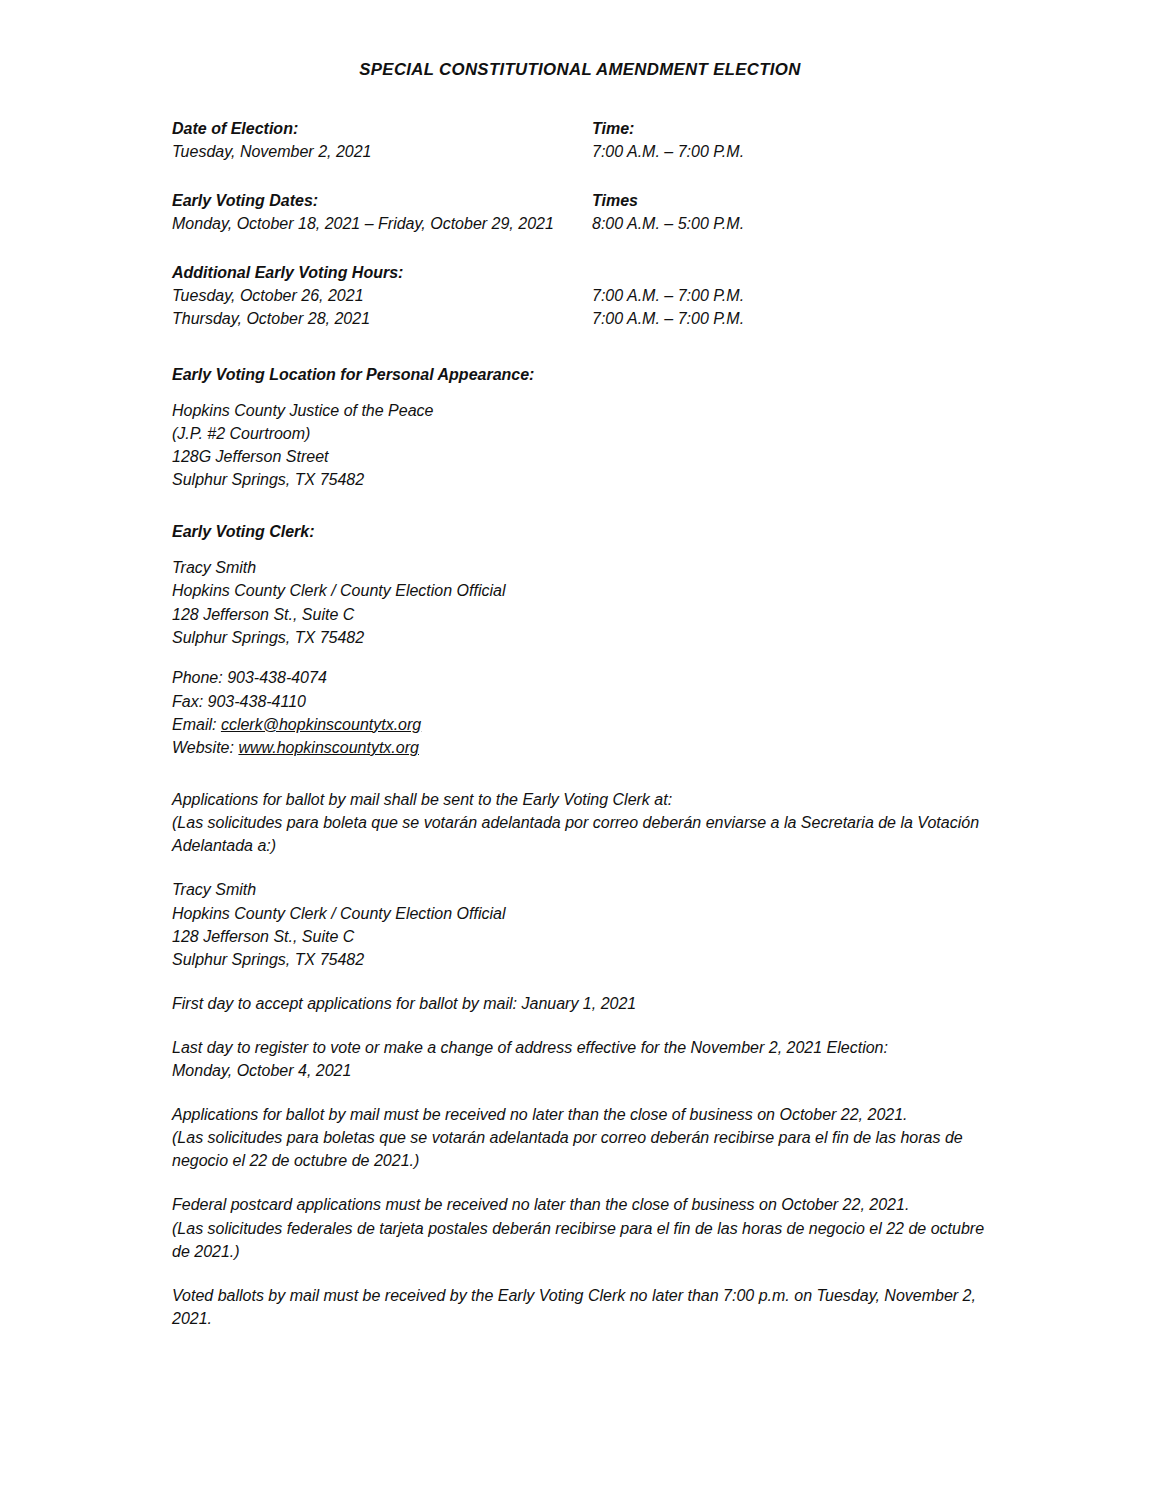SPECIAL CONSTITUTIONAL AMENDMENT ELECTION
Date of Election:
Tuesday, November 2, 2021
Time:
7:00 A.M. – 7:00 P.M.
Early Voting Dates:
Monday, October 18, 2021 – Friday, October 29, 2021
Times
8:00 A.M. – 5:00 P.M.
Additional Early Voting Hours:
Tuesday, October 26, 2021
Thursday, October 28, 2021
7:00 A.M. – 7:00 P.M.
7:00 A.M. – 7:00 P.M.
Early Voting Location for Personal Appearance:
Hopkins County Justice of the Peace
(J.P. #2 Courtroom)
128G Jefferson Street
Sulphur Springs, TX 75482
Early Voting Clerk:
Tracy Smith
Hopkins County Clerk / County Election Official
128 Jefferson St., Suite C
Sulphur Springs, TX 75482
Phone: 903-438-4074
Fax: 903-438-4110
Email: cclerk@hopkinscountytx.org
Website: www.hopkinscountytx.org
Applications for ballot by mail shall be sent to the Early Voting Clerk at:
(Las solicitudes para boleta que se votarán adelantada por correo deberán enviarse a la Secretaria de la Votación Adelantada a:)
Tracy Smith
Hopkins County Clerk / County Election Official
128 Jefferson St., Suite C
Sulphur Springs, TX 75482
First day to accept applications for ballot by mail: January 1, 2021
Last day to register to vote or make a change of address effective for the November 2, 2021 Election:
Monday, October 4, 2021
Applications for ballot by mail must be received no later than the close of business on October 22, 2021.
(Las solicitudes para boletas que se votarán adelantada por correo deberán recibirse para el fin de las horas de negocio el 22 de octubre de 2021.)
Federal postcard applications must be received no later than the close of business on October 22, 2021.
(Las solicitudes federales de tarjeta postales deberán recibirse para el fin de las horas de negocio el 22 de octubre de 2021.)
Voted ballots by mail must be received by the Early Voting Clerk no later than 7:00 p.m. on Tuesday, November 2, 2021.